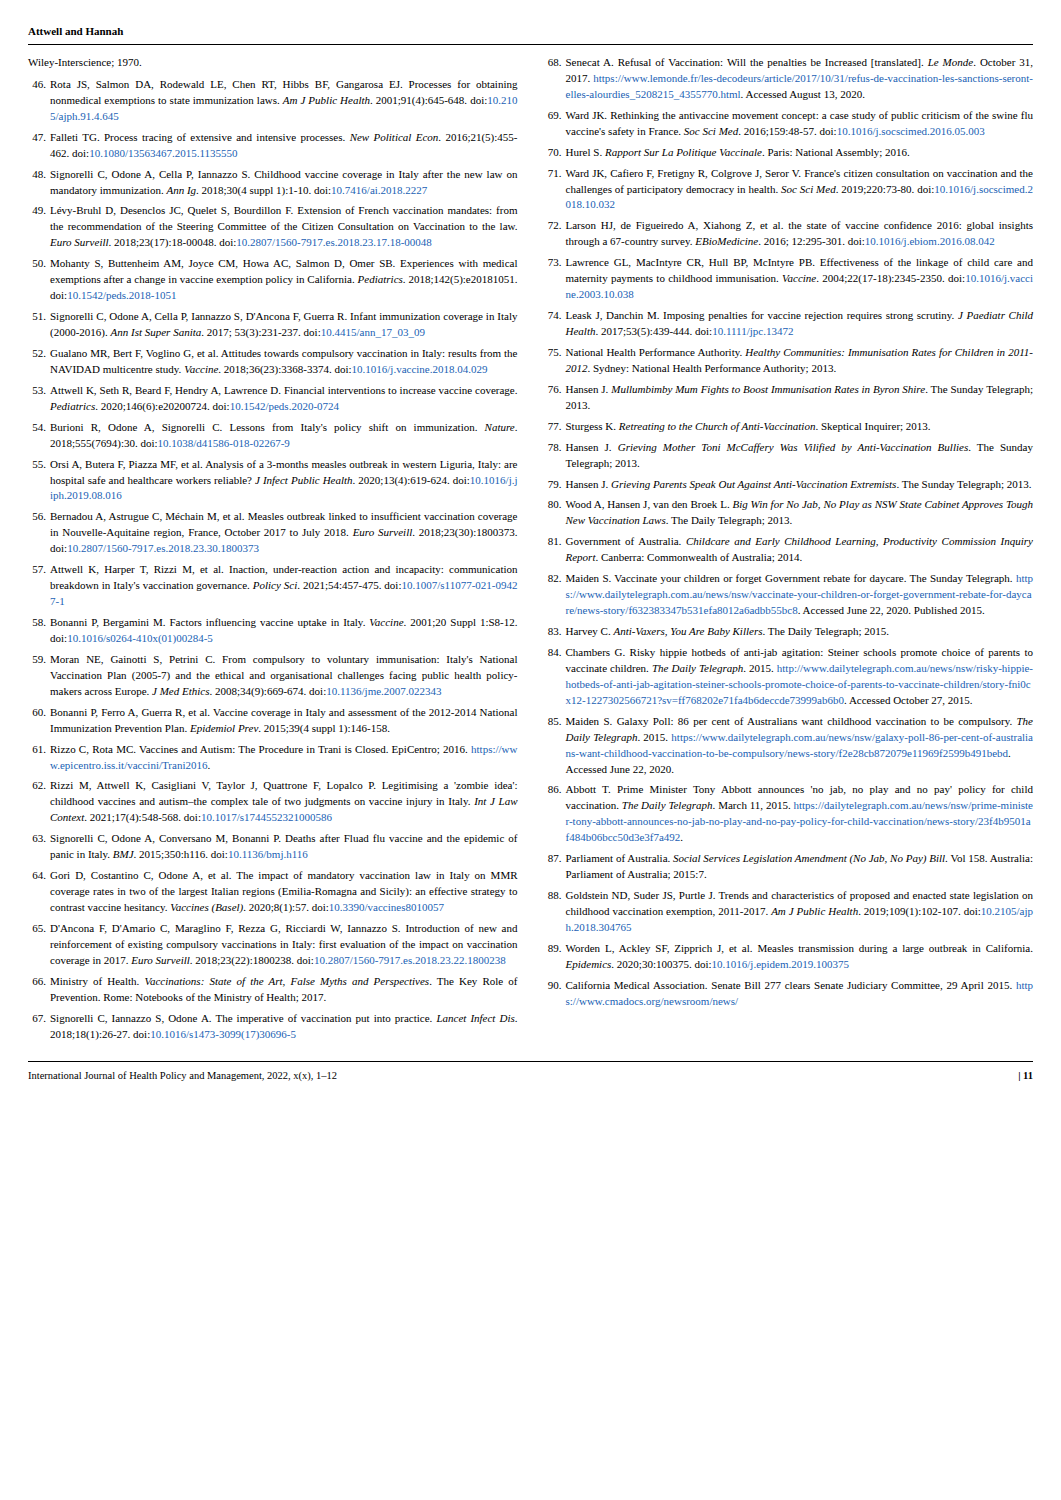Attwell and Hannah
Wiley-Interscience; 1970.
46. Rota JS, Salmon DA, Rodewald LE, Chen RT, Hibbs BF, Gangarosa EJ. Processes for obtaining nonmedical exemptions to state immunization laws. Am J Public Health. 2001;91(4):645-648. doi:10.2105/ajph.91.4.645
47. Falleti TG. Process tracing of extensive and intensive processes. New Political Econ. 2016;21(5):455-462. doi:10.1080/13563467.2015.1135550
48. Signorelli C, Odone A, Cella P, Iannazzo S. Childhood vaccine coverage in Italy after the new law on mandatory immunization. Ann Ig. 2018;30(4 suppl 1):1-10. doi:10.7416/ai.2018.2227
49. Lévy-Bruhl D, Desenclos JC, Quelet S, Bourdillon F. Extension of French vaccination mandates: from the recommendation of the Steering Committee of the Citizen Consultation on Vaccination to the law. Euro Surveill. 2018;23(17):18-00048. doi:10.2807/1560-7917.es.2018.23.17.18-00048
50. Mohanty S, Buttenheim AM, Joyce CM, Howa AC, Salmon D, Omer SB. Experiences with medical exemptions after a change in vaccine exemption policy in California. Pediatrics. 2018;142(5):e20181051. doi:10.1542/peds.2018-1051
51. Signorelli C, Odone A, Cella P, Iannazzo S, D'Ancona F, Guerra R. Infant immunization coverage in Italy (2000-2016). Ann Ist Super Sanita. 2017; 53(3):231-237. doi:10.4415/ann_17_03_09
52. Gualano MR, Bert F, Voglino G, et al. Attitudes towards compulsory vaccination in Italy: results from the NAVIDAD multicentre study. Vaccine. 2018;36(23):3368-3374. doi:10.1016/j.vaccine.2018.04.029
53. Attwell K, Seth R, Beard F, Hendry A, Lawrence D. Financial interventions to increase vaccine coverage. Pediatrics. 2020;146(6):e20200724. doi:10.1542/peds.2020-0724
54. Burioni R, Odone A, Signorelli C. Lessons from Italy's policy shift on immunization. Nature. 2018;555(7694):30. doi:10.1038/d41586-018-02267-9
55. Orsi A, Butera F, Piazza MF, et al. Analysis of a 3-months measles outbreak in western Liguria, Italy: are hospital safe and healthcare workers reliable? J Infect Public Health. 2020;13(4):619-624. doi:10.1016/j.jiph.2019.08.016
56. Bernadou A, Astrugue C, Méchain M, et al. Measles outbreak linked to insufficient vaccination coverage in Nouvelle-Aquitaine region, France, October 2017 to July 2018. Euro Surveill. 2018;23(30):1800373. doi:10.2807/1560-7917.es.2018.23.30.1800373
57. Attwell K, Harper T, Rizzi M, et al. Inaction, under-reaction action and incapacity: communication breakdown in Italy's vaccination governance. Policy Sci. 2021;54:457-475. doi:10.1007/s11077-021-09427-1
58. Bonanni P, Bergamini M. Factors influencing vaccine uptake in Italy. Vaccine. 2001;20 Suppl 1:S8-12. doi:10.1016/s0264-410x(01)00284-5
59. Moran NE, Gainotti S, Petrini C. From compulsory to voluntary immunisation: Italy's National Vaccination Plan (2005-7) and the ethical and organisational challenges facing public health policy-makers across Europe. J Med Ethics. 2008;34(9):669-674. doi:10.1136/jme.2007.022343
60. Bonanni P, Ferro A, Guerra R, et al. Vaccine coverage in Italy and assessment of the 2012-2014 National Immunization Prevention Plan. Epidemiol Prev. 2015;39(4 suppl 1):146-158.
61. Rizzo C, Rota MC. Vaccines and Autism: The Procedure in Trani is Closed. EpiCentro; 2016. https://www.epicentro.iss.it/vaccini/Trani2016.
62. Rizzi M, Attwell K, Casigliani V, Taylor J, Quattrone F, Lopalco P. Legitimising a 'zombie idea': childhood vaccines and autism–the complex tale of two judgments on vaccine injury in Italy. Int J Law Context. 2021;17(4):548-568. doi:10.1017/s1744552321000586
63. Signorelli C, Odone A, Conversano M, Bonanni P. Deaths after Fluad flu vaccine and the epidemic of panic in Italy. BMJ. 2015;350:h116. doi:10.1136/bmj.h116
64. Gori D, Costantino C, Odone A, et al. The impact of mandatory vaccination law in Italy on MMR coverage rates in two of the largest Italian regions (Emilia-Romagna and Sicily): an effective strategy to contrast vaccine hesitancy. Vaccines (Basel). 2020;8(1):57. doi:10.3390/vaccines8010057
65. D'Ancona F, D'Amario C, Maraglino F, Rezza G, Ricciardi W, Iannazzo S. Introduction of new and reinforcement of existing compulsory vaccinations in Italy: first evaluation of the impact on vaccination coverage in 2017. Euro Surveill. 2018;23(22):1800238. doi:10.2807/1560-7917.es.2018.23.22.1800238
66. Ministry of Health. Vaccinations: State of the Art, False Myths and Perspectives. The Key Role of Prevention. Rome: Notebooks of the Ministry of Health; 2017.
67. Signorelli C, Iannazzo S, Odone A. The imperative of vaccination put into practice. Lancet Infect Dis. 2018;18(1):26-27. doi:10.1016/s1473-3099(17)30696-5
68. Senecat A. Refusal of Vaccination: Will the penalties be Increased [translated]. Le Monde. October 31, 2017. https://www.lemonde.fr/les-decodeurs/article/2017/10/31/refus-de-vaccination-les-sanctions-seront-elles-alourdies_5208215_4355770.html. Accessed August 13, 2020.
69. Ward JK. Rethinking the antivaccine movement concept: a case study of public criticism of the swine flu vaccine's safety in France. Soc Sci Med. 2016;159:48-57. doi:10.1016/j.socscimed.2016.05.003
70. Hurel S. Rapport Sur La Politique Vaccinale. Paris: National Assembly; 2016.
71. Ward JK, Cafiero F, Fretigny R, Colgrove J, Seror V. France's citizen consultation on vaccination and the challenges of participatory democracy in health. Soc Sci Med. 2019;220:73-80. doi:10.1016/j.socscimed.2018.10.032
72. Larson HJ, de Figueiredo A, Xiahong Z, et al. the state of vaccine confidence 2016: global insights through a 67-country survey. EBioMedicine. 2016; 12:295-301. doi:10.1016/j.ebiom.2016.08.042
73. Lawrence GL, MacIntyre CR, Hull BP, McIntyre PB. Effectiveness of the linkage of child care and maternity payments to childhood immunisation. Vaccine. 2004;22(17-18):2345-2350. doi:10.1016/j.vaccine.2003.10.038
74. Leask J, Danchin M. Imposing penalties for vaccine rejection requires strong scrutiny. J Paediatr Child Health. 2017;53(5):439-444. doi:10.1111/jpc.13472
75. National Health Performance Authority. Healthy Communities: Immunisation Rates for Children in 2011-2012. Sydney: National Health Performance Authority; 2013.
76. Hansen J. Mullumbimby Mum Fights to Boost Immunisation Rates in Byron Shire. The Sunday Telegraph; 2013.
77. Sturgess K. Retreating to the Church of Anti-Vaccination. Skeptical Inquirer; 2013.
78. Hansen J. Grieving Mother Toni McCaffery Was Vilified by Anti-Vaccination Bullies. The Sunday Telegraph; 2013.
79. Hansen J. Grieving Parents Speak Out Against Anti-Vaccination Extremists. The Sunday Telegraph; 2013.
80. Wood A, Hansen J, van den Broek L. Big Win for No Jab, No Play as NSW State Cabinet Approves Tough New Vaccination Laws. The Daily Telegraph; 2013.
81. Government of Australia. Childcare and Early Childhood Learning, Productivity Commission Inquiry Report. Canberra: Commonwealth of Australia; 2014.
82. Maiden S. Vaccinate your children or forget Government rebate for daycare. The Sunday Telegraph. https://www.dailytelegraph.com.au/news/nsw/vaccinate-your-children-or-forget-government-rebate-for-daycare/news-story/f632383347b531efa8012a6adbb55bc8. Accessed June 22, 2020. Published 2015.
83. Harvey C. Anti-Vaxers, You Are Baby Killers. The Daily Telegraph; 2015.
84. Chambers G. Risky hippie hotbeds of anti-jab agitation: Steiner schools promote choice of parents to vaccinate children. The Daily Telegraph. 2015. http://www.dailytelegraph.com.au/news/nsw/risky-hippie-hotbeds-of-anti-jab-agitation-steiner-schools-promote-choice-of-parents-to-vaccinate-children/story-fni0cx12-1227302566721?sv=ff768202e71fa4b6deccde73999ab6b0. Accessed October 27, 2015.
85. Maiden S. Galaxy Poll: 86 per cent of Australians want childhood vaccination to be compulsory. The Daily Telegraph. 2015. https://www.dailytelegraph.com.au/news/nsw/galaxy-poll-86-per-cent-of-australians-want-childhood-vaccination-to-be-compulsory/news-story/f2e28cb872079e11969f2599b491bebd. Accessed June 22, 2020.
86. Abbott T. Prime Minister Tony Abbott announces 'no jab, no play and no pay' policy for child vaccination. The Daily Telegraph. March 11, 2015. https://dailytelegraph.com.au/news/nsw/prime-minister-tony-abbott-announces-no-jab-no-play-and-no-pay-policy-for-child-vaccination/news-story/23f4b9501af484b06bcc50d3e3f7a492.
87. Parliament of Australia. Social Services Legislation Amendment (No Jab, No Pay) Bill. Vol 158. Australia: Parliament of Australia; 2015:7.
88. Goldstein ND, Suder JS, Purtle J. Trends and characteristics of proposed and enacted state legislation on childhood vaccination exemption, 2011-2017. Am J Public Health. 2019;109(1):102-107. doi:10.2105/ajph.2018.304765
89. Worden L, Ackley SF, Zipprich J, et al. Measles transmission during a large outbreak in California. Epidemics. 2020;30:100375. doi:10.1016/j.epidem.2019.100375
90. California Medical Association. Senate Bill 277 clears Senate Judiciary Committee, 29 April 2015. https://www.cmadocs.org/newsroom/news/
International Journal of Health Policy and Management, 2022, x(x), 1–12 | 11